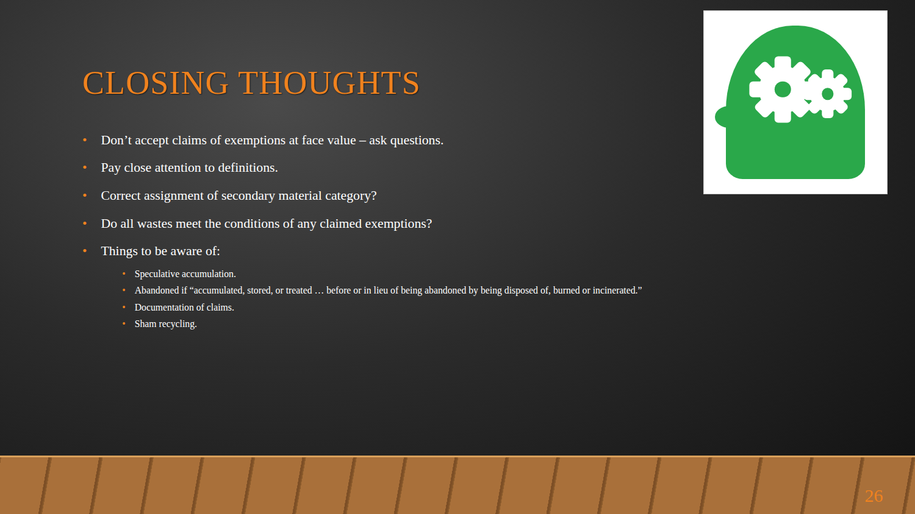CLOSING THOUGHTS
Don’t accept claims of exemptions at face value – ask questions.
Pay close attention to definitions.
Correct assignment of secondary material category?
Do all wastes meet the conditions of any claimed exemptions?
Things to be aware of:
Speculative accumulation.
Abandoned if “accumulated, stored, or treated … before or in lieu of being abandoned by being disposed of, burned or incinerated.”
Documentation of claims.
Sham recycling.
26